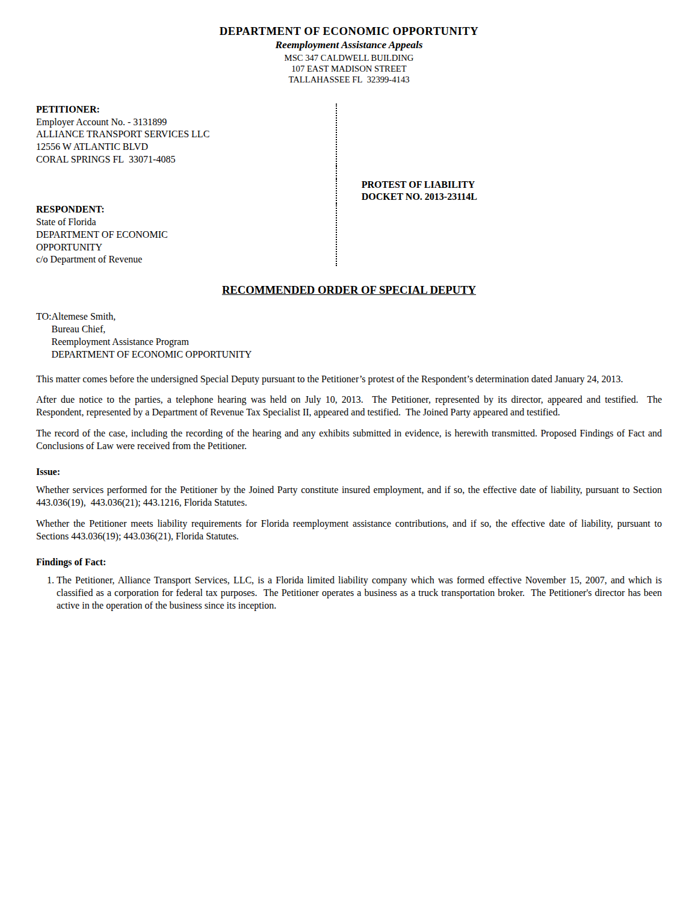DEPARTMENT OF ECONOMIC OPPORTUNITY
Reemployment Assistance Appeals
MSC 347 CALDWELL BUILDING
107 EAST MADISON STREET
TALLAHASSEE FL 32399-4143
| PETITIONER: Employer Account No. - 3131899 ALLIANCE TRANSPORT SERVICES LLC 12556 W ATLANTIC BLVD CORAL SPRINGS FL 33071-4085 | | |
| | | PROTEST OF LIABILITY DOCKET NO. 2013-23114L |
| RESPONDENT: State of Florida DEPARTMENT OF ECONOMIC OPPORTUNITY c/o Department of Revenue | | |
RECOMMENDED ORDER OF SPECIAL DEPUTY
| TO: | Altemese Smith, Bureau Chief, Reemployment Assistance Program DEPARTMENT OF ECONOMIC OPPORTUNITY |
This matter comes before the undersigned Special Deputy pursuant to the Petitioner’s protest of the Respondent’s determination dated January 24, 2013.
After due notice to the parties, a telephone hearing was held on July 10, 2013. The Petitioner, represented by its director, appeared and testified. The Respondent, represented by a Department of Revenue Tax Specialist II, appeared and testified. The Joined Party appeared and testified.
The record of the case, including the recording of the hearing and any exhibits submitted in evidence, is herewith transmitted. Proposed Findings of Fact and Conclusions of Law were received from the Petitioner.
Issue:
Whether services performed for the Petitioner by the Joined Party constitute insured employment, and if so, the effective date of liability, pursuant to Section 443.036(19), 443.036(21); 443.1216, Florida Statutes.
Whether the Petitioner meets liability requirements for Florida reemployment assistance contributions, and if so, the effective date of liability, pursuant to Sections 443.036(19); 443.036(21), Florida Statutes.
Findings of Fact:
The Petitioner, Alliance Transport Services, LLC, is a Florida limited liability company which was formed effective November 15, 2007, and which is classified as a corporation for federal tax purposes. The Petitioner operates a business as a truck transportation broker. The Petitioner's director has been active in the operation of the business since its inception.